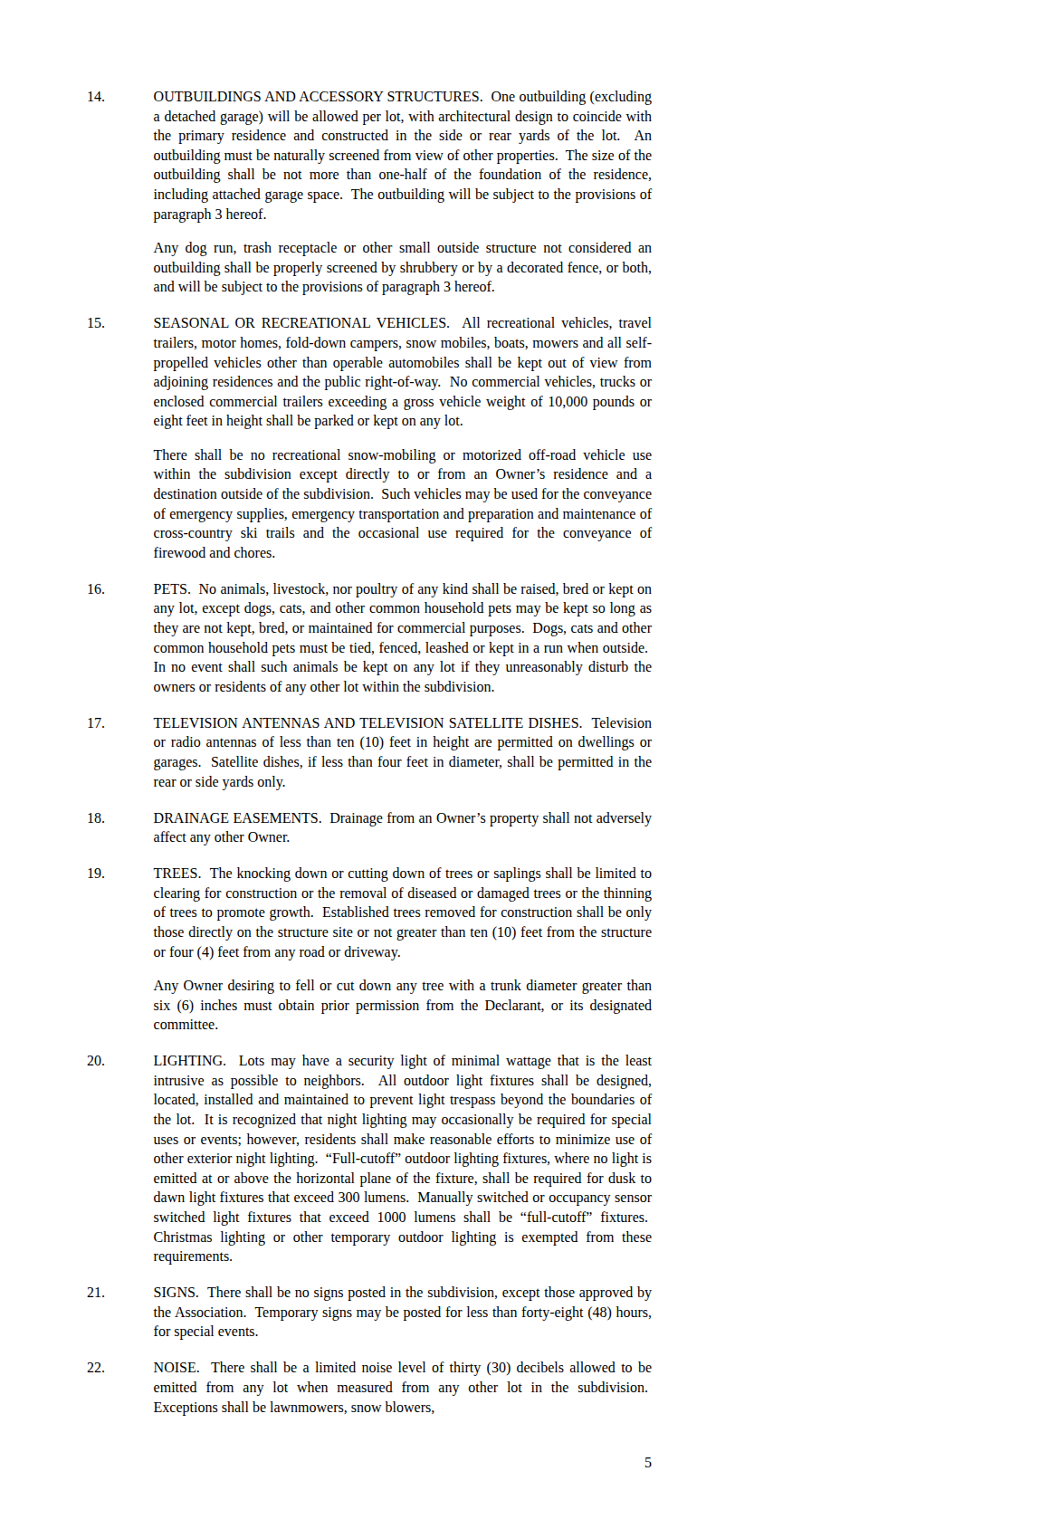Outbuildings and Accessory Structures. One outbuilding (excluding a detached garage) will be allowed per lot, with architectural design to coincide with the primary residence and constructed in the side or rear yards of the lot. An outbuilding must be naturally screened from view of other properties. The size of the outbuilding shall be not more than one-half of the foundation of the residence, including attached garage space. The outbuilding will be subject to the provisions of paragraph 3 hereof.
Any dog run, trash receptacle or other small outside structure not considered an outbuilding shall be properly screened by shrubbery or by a decorated fence, or both, and will be subject to the provisions of paragraph 3 hereof.
Seasonal or Recreational Vehicles. All recreational vehicles, travel trailers, motor homes, fold-down campers, snow mobiles, boats, mowers and all self-propelled vehicles other than operable automobiles shall be kept out of view from adjoining residences and the public right-of-way. No commercial vehicles, trucks or enclosed commercial trailers exceeding a gross vehicle weight of 10,000 pounds or eight feet in height shall be parked or kept on any lot.
There shall be no recreational snow-mobiling or motorized off-road vehicle use within the subdivision except directly to or from an Owner’s residence and a destination outside of the subdivision. Such vehicles may be used for the conveyance of emergency supplies, emergency transportation and preparation and maintenance of cross-country ski trails and the occasional use required for the conveyance of firewood and chores.
Pets. No animals, livestock, nor poultry of any kind shall be raised, bred or kept on any lot, except dogs, cats, and other common household pets may be kept so long as they are not kept, bred, or maintained for commercial purposes. Dogs, cats and other common household pets must be tied, fenced, leashed or kept in a run when outside. In no event shall such animals be kept on any lot if they unreasonably disturb the owners or residents of any other lot within the subdivision.
Television Antennas and Television Satellite Dishes. Television or radio antennas of less than ten (10) feet in height are permitted on dwellings or garages. Satellite dishes, if less than four feet in diameter, shall be permitted in the rear or side yards only.
Drainage Easements. Drainage from an Owner’s property shall not adversely affect any other Owner.
Trees. The knocking down or cutting down of trees or saplings shall be limited to clearing for construction or the removal of diseased or damaged trees or the thinning of trees to promote growth. Established trees removed for construction shall be only those directly on the structure site or not greater than ten (10) feet from the structure or four (4) feet from any road or driveway.
Any Owner desiring to fell or cut down any tree with a trunk diameter greater than six (6) inches must obtain prior permission from the Declarant, or its designated committee.
Lighting. Lots may have a security light of minimal wattage that is the least intrusive as possible to neighbors. All outdoor light fixtures shall be designed, located, installed and maintained to prevent light trespass beyond the boundaries of the lot. It is recognized that night lighting may occasionally be required for special uses or events; however, residents shall make reasonable efforts to minimize use of other exterior night lighting. “Full-cutoff” outdoor lighting fixtures, where no light is emitted at or above the horizontal plane of the fixture, shall be required for dusk to dawn light fixtures that exceed 300 lumens. Manually switched or occupancy sensor switched light fixtures that exceed 1000 lumens shall be “full-cutoff” fixtures. Christmas lighting or other temporary outdoor lighting is exempted from these requirements.
Signs. There shall be no signs posted in the subdivision, except those approved by the Association. Temporary signs may be posted for less than forty-eight (48) hours, for special events.
Noise. There shall be a limited noise level of thirty (30) decibels allowed to be emitted from any lot when measured from any other lot in the subdivision. Exceptions shall be lawnmowers, snow blowers,
5